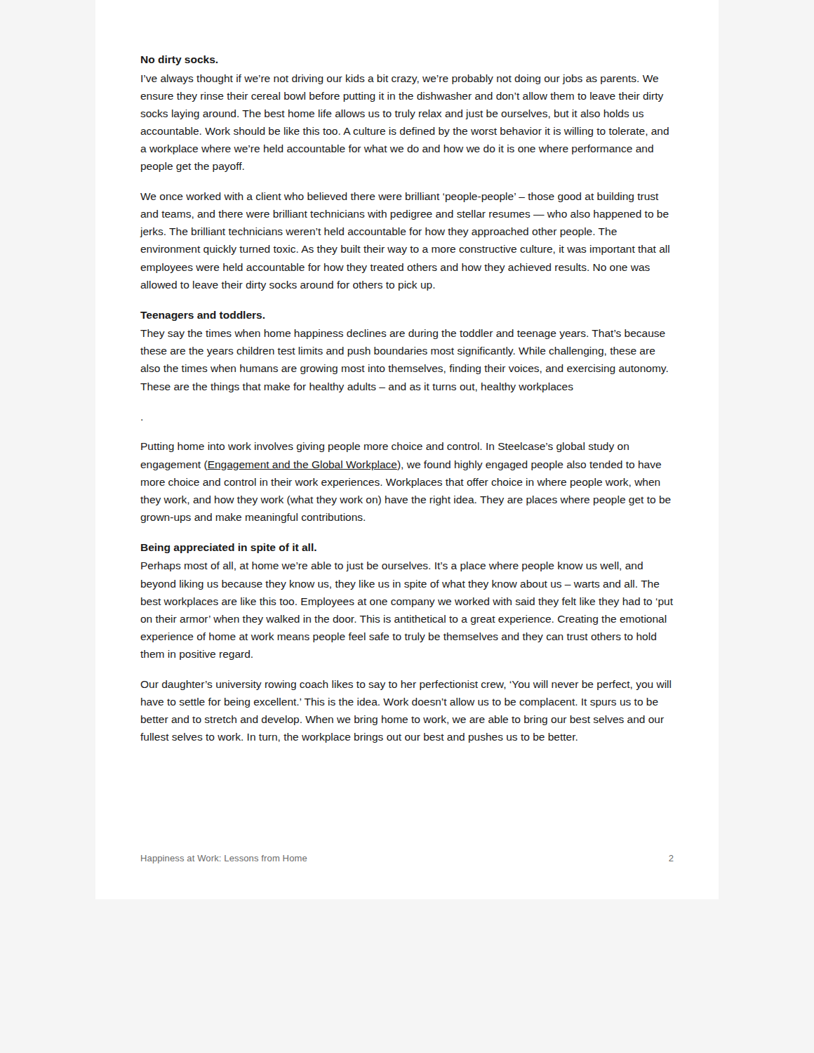No dirty socks.
I’ve always thought if we’re not driving our kids a bit crazy, we’re probably not doing our jobs as parents. We ensure they rinse their cereal bowl before putting it in the dishwasher and don’t allow them to leave their dirty socks laying around. The best home life allows us to truly relax and just be ourselves, but it also holds us accountable. Work should be like this too. A culture is defined by the worst behavior it is willing to tolerate, and a workplace where we’re held accountable for what we do and how we do it is one where performance and people get the payoff.
We once worked with a client who believed there were brilliant ‘people-people’ – those good at building trust and teams, and there were brilliant technicians with pedigree and stellar resumes — who also happened to be jerks. The brilliant technicians weren’t held accountable for how they approached other people. The environment quickly turned toxic. As they built their way to a more constructive culture, it was important that all employees were held accountable for how they treated others and how they achieved results. No one was allowed to leave their dirty socks around for others to pick up.
Teenagers and toddlers.
They say the times when home happiness declines are during the toddler and teenage years. That’s because these are the years children test limits and push boundaries most significantly. While challenging, these are also the times when humans are growing most into themselves, finding their voices, and exercising autonomy. These are the things that make for healthy adults – and as it turns out, healthy workplaces
.
Putting home into work involves giving people more choice and control. In Steelcase’s global study on engagement (Engagement and the Global Workplace), we found highly engaged people also tended to have more choice and control in their work experiences. Workplaces that offer choice in where people work, when they work, and how they work (what they work on) have the right idea. They are places where people get to be grown-ups and make meaningful contributions.
Being appreciated in spite of it all.
Perhaps most of all, at home we’re able to just be ourselves. It’s a place where people know us well, and beyond liking us because they know us, they like us in spite of what they know about us – warts and all. The best workplaces are like this too. Employees at one company we worked with said they felt like they had to ‘put on their armor’ when they walked in the door. This is antithetical to a great experience. Creating the emotional experience of home at work means people feel safe to truly be themselves and they can trust others to hold them in positive regard.
Our daughter’s university rowing coach likes to say to her perfectionist crew, ‘You will never be perfect, you will have to settle for being excellent.’ This is the idea. Work doesn’t allow us to be complacent. It spurs us to be better and to stretch and develop. When we bring home to work, we are able to bring our best selves and our fullest selves to work. In turn, the workplace brings out our best and pushes us to be better.
Happiness at Work: Lessons from Home 2